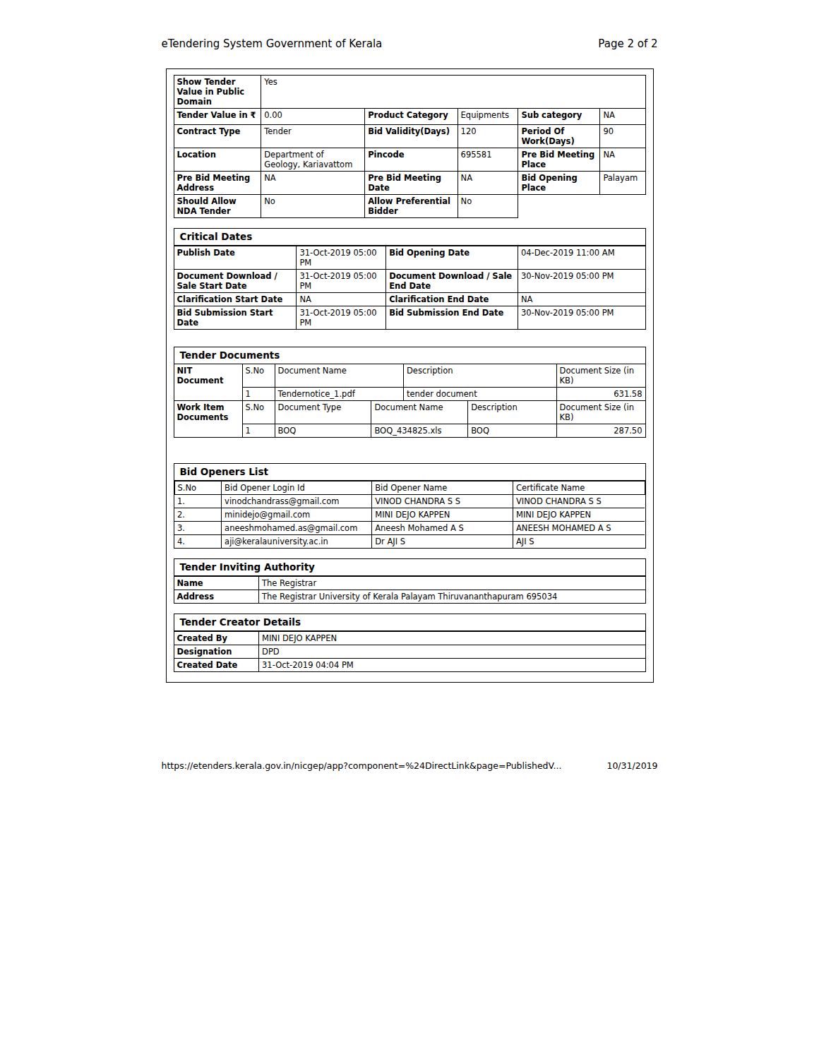eTendering System Government of Kerala
Page 2 of 2
| Show Tender Value in Public Domain | Yes |
| Tender Value in ₹ | 0.00 | Product Category | Equipments | Sub category | NA |
| Contract Type | Tender | Bid Validity(Days) | 120 | Period Of Work(Days) | 90 |
| Location | Department of Geology, Kariavattom | Pincode | 695581 | Pre Bid Meeting Place | NA |
| Pre Bid Meeting Address | NA | Pre Bid Meeting Date | NA | Bid Opening Place | Palayam |
| Should Allow NDA Tender | No | Allow Preferential Bidder | No | | |
Critical Dates
| Publish Date | 31-Oct-2019 05:00 PM | Bid Opening Date | 04-Dec-2019 11:00 AM |
| Document Download / Sale Start Date | 31-Oct-2019 05:00 PM | Document Download / Sale End Date | 30-Nov-2019 05:00 PM |
| Clarification Start Date | NA | Clarification End Date | NA |
| Bid Submission Start Date | 31-Oct-2019 05:00 PM | Bid Submission End Date | 30-Nov-2019 05:00 PM |
Tender Documents
NIT Document
| S.No | Document Name | Description | Document Size (in KB) |
| --- | --- | --- | --- |
| 1 | Tendernotice_1.pdf | tender document | 631.58 |
Work Item Documents
| S.No | Document Type | Document Name | Description | Document Size (in KB) |
| --- | --- | --- | --- | --- |
| 1 | BOQ | BOQ_434825.xls | BOQ | 287.50 |
Bid Openers List
| S.No | Bid Opener Login Id | Bid Opener Name | Certificate Name |
| --- | --- | --- | --- |
| 1. | vinodchandrass@gmail.com | VINOD CHANDRA S S | VINOD CHANDRA S S |
| 2. | minidejo@gmail.com | MINI DEJO KAPPEN | MINI DEJO KAPPEN |
| 3. | aneeshmohamed.as@gmail.com | Aneesh Mohamed A S | ANEESH MOHAMED A S |
| 4. | aji@keralauniversity.ac.in | Dr AJI S | AJI S |
Tender Inviting Authority
| Name | The Registrar |
| Address | The Registrar University of Kerala Palayam Thiruvananthapuram 695034 |
Tender Creator Details
| Created By | MINI DEJO KAPPEN |
| Designation | DPD |
| Created Date | 31-Oct-2019 04:04 PM |
https://etenders.kerala.gov.in/nicgep/app?component=%24DirectLink&page=PublishedV...
10/31/2019